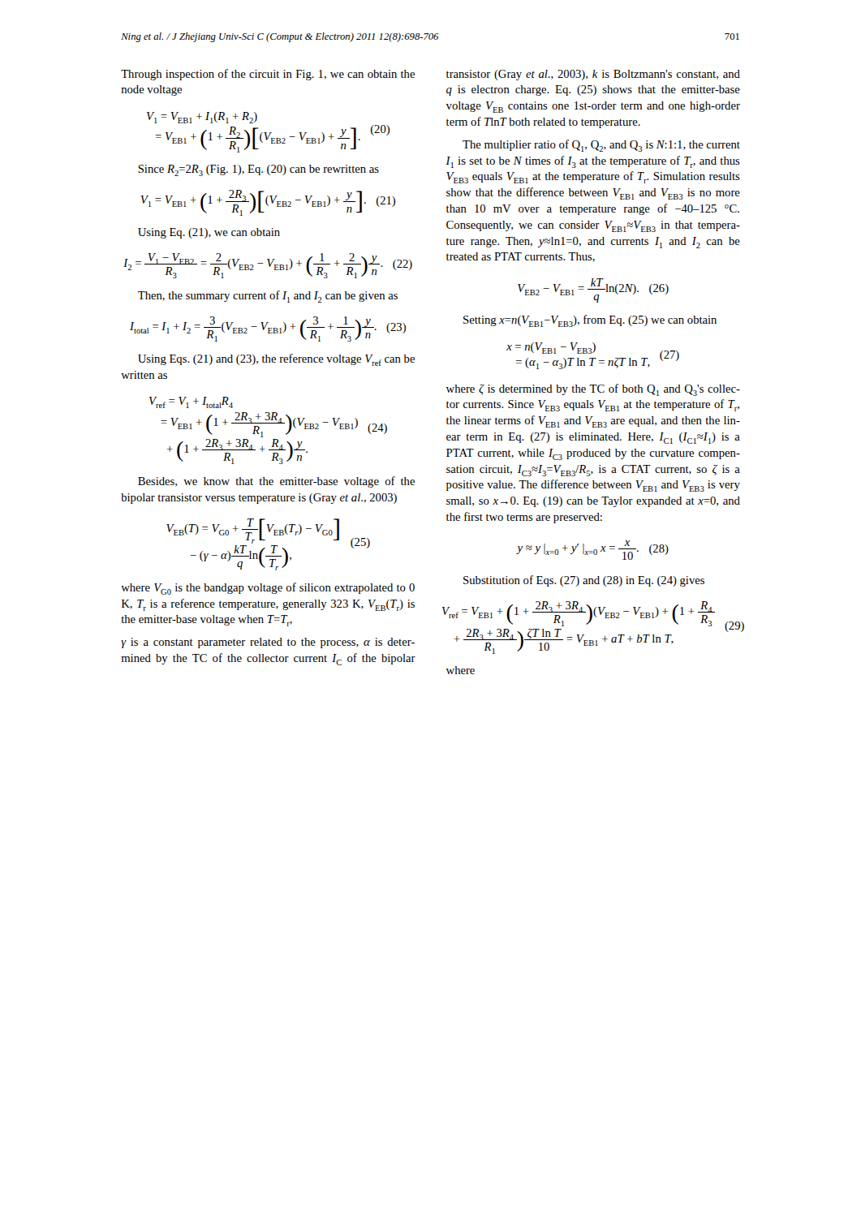Ning et al. / J Zhejiang Univ-Sci C (Comput & Electron) 2011 12(8):698-706 701
Through inspection of the circuit in Fig. 1, we can obtain the node voltage
V1 = VEB1 + I1(R1 + R2)
= VEB1 + (1 + R2 R1)[(VEB2 − VEB1) + yn].
(20)
Since R2=2R3 (Fig. 1), Eq. (20) can be rewritten as
V1 = VEB1 + (1 + 2R3 R1)[(VEB2 − VEB1) + yn].
(21)
Using Eq. (21), we can obtain
I2 = V1 − VEB2 R3 = 2 R1(VEB2 − VEB1) + (1 R3 + 2 R1) yn.
(22)
Then, the summary current of I1 and I2 can be given as
Itotal = I1 + I2 = 3 R1(VEB2 − VEB1) + (3 R1 + 1 R3) yn.
(23)
Using Eqs. (21) and (23), the reference voltage Vref can be written as
Vref = V1 + ItotalR4
= VEB1 + (1 + 2R3 + 3R4 R1)(VEB2 − VEB1)
+ (1 + 2R3 + 3R4 R1 + R4 R3) yn.
(24)
Besides, we know that the emitter-base voltage of the bipolar transistor versus temperature is (Gray et al., 2003)
VEB(T) = VG0 + TTr[VEB(Tr) − VG0]
− (γ − α)kT qln(TTr),
(25)
where VG0 is the bandgap voltage of silicon extrapolated to 0 K, Tr is a reference temperature, generally 323 K, VEB(Tr) is the emitter-base voltage when T=Tr,
γ is a constant parameter related to the process, α is determined by the TC of the collector current IC of the bipolar transistor (Gray et al., 2003), k is Boltzmann's constant, and q is electron charge. Eq. (25) shows that the emitter-base voltage VEB contains one 1st-order term and one high-order term of TlnT both related to temperature.
The multiplier ratio of Q1, Q2, and Q3 is N:1:1, the current I1 is set to be N times of I3 at the temperature of Tr, and thus VEB3 equals VEB1 at the temperature of Tr. Simulation results show that the difference between VEB1 and VEB3 is no more than 10 mV over a temperature range of −40–125 °C. Consequently, we can consider VEB1≈VEB3 in that temperature range. Then, y≈ln1=0, and currents I1 and I2 can be treated as PTAT currents. Thus,
VEB2 − VEB1 = kT qln(2N).
(26)
Setting x=n(VEB1−VEB3), from Eq. (25) we can obtain
x = n(VEB1 − VEB3)
= (α1 − α3)T ln T = nζT ln T,
(27)
where ζ is determined by the TC of both Q1 and Q3's collector currents. Since VEB3 equals VEB1 at the temperature of Tr, the linear terms of VEB1 and VEB3 are equal, and then the linear term in Eq. (27) is eliminated. Here, IC1 (IC1≈I1) is a PTAT current, while IC3 produced by the curvature compensation circuit, IC3≈I3=VEB3/R5, is a CTAT current, so ζ is a positive value. The difference between VEB1 and VEB3 is very small, so x→0. Eq. (19) can be Taylor expanded at x=0, and the first two terms are preserved:
y ≈ y |x=0 + y′ |x=0 x = x 10.
(28)
Substitution of Eqs. (27) and (28) in Eq. (24) gives
Vref = VEB1 + (1 + 2R3 + 3R4 R1)(VEB2 − VEB1) + (1 + R4 R3
+ 2R3 + 3R4 R1) ζT ln T 10 = VEB1 + aT + bT ln T,
(29)
where